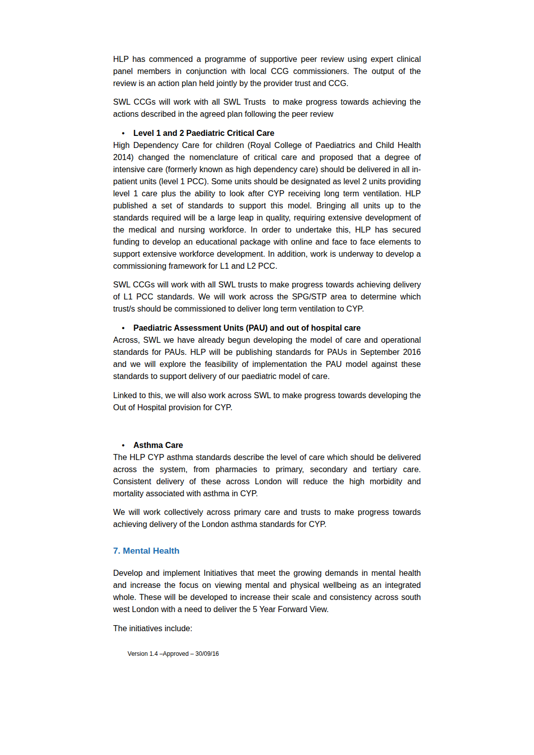HLP has commenced a programme of supportive peer review using expert clinical panel members in conjunction with local CCG commissioners. The output of the review is an action plan held jointly by the provider trust and CCG.
SWL CCGs will work with all SWL Trusts to make progress towards achieving the actions described in the agreed plan following the peer review
• Level 1 and 2 Paediatric Critical Care
High Dependency Care for children (Royal College of Paediatrics and Child Health 2014) changed the nomenclature of critical care and proposed that a degree of intensive care (formerly known as high dependency care) should be delivered in all in-patient units (level 1 PCC). Some units should be designated as level 2 units providing level 1 care plus the ability to look after CYP receiving long term ventilation. HLP published a set of standards to support this model. Bringing all units up to the standards required will be a large leap in quality, requiring extensive development of the medical and nursing workforce. In order to undertake this, HLP has secured funding to develop an educational package with online and face to face elements to support extensive workforce development. In addition, work is underway to develop a commissioning framework for L1 and L2 PCC.
SWL CCGs will work with all SWL trusts to make progress towards achieving delivery of L1 PCC standards. We will work across the SPG/STP area to determine which trust/s should be commissioned to deliver long term ventilation to CYP.
• Paediatric Assessment Units (PAU) and out of hospital care
Across, SWL we have already begun developing the model of care and operational standards for PAUs. HLP will be publishing standards for PAUs in September 2016 and we will explore the feasibility of implementation the PAU model against these standards to support delivery of our paediatric model of care.
Linked to this, we will also work across SWL to make progress towards developing the Out of Hospital provision for CYP.
• Asthma Care
The HLP CYP asthma standards describe the level of care which should be delivered across the system, from pharmacies to primary, secondary and tertiary care. Consistent delivery of these across London will reduce the high morbidity and mortality associated with asthma in CYP.
We will work collectively across primary care and trusts to make progress towards achieving delivery of the London asthma standards for CYP.
7. Mental Health
Develop and implement Initiatives that meet the growing demands in mental health and increase the focus on viewing mental and physical wellbeing as an integrated whole. These will be developed to increase their scale and consistency across south west London with a need to deliver the 5 Year Forward View.
The initiatives include:
Version 1.4 –Approved – 30/09/16